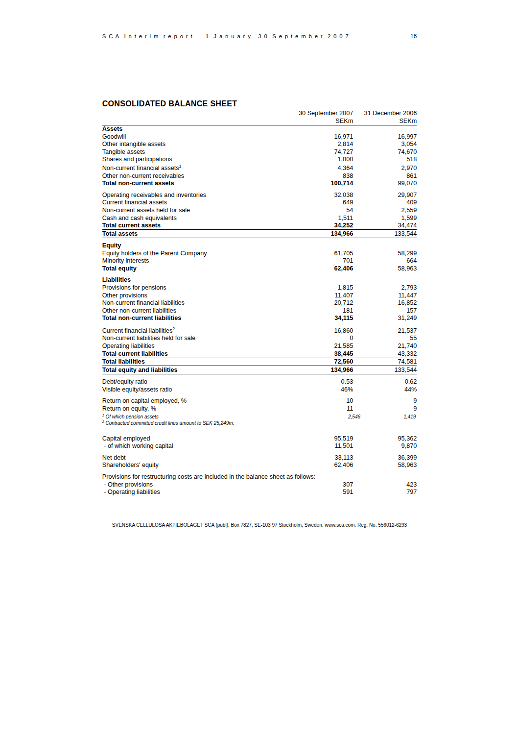S C A I n t e r i m r e p o r t – 1 J a n u a r y - 3 0 S e p t e m b e r 2 0 0 7
16
CONSOLIDATED BALANCE SHEET
| | 30 September 2007 | 31 December 2006 |
| | SEKm | SEKm |
| Assets | | |
| Goodwill | 16,971 | 16,997 |
| Other intangible assets | 2,814 | 3,054 |
| Tangible assets | 74,727 | 74,670 |
| Shares and participations | 1,000 | 518 |
| Non-current financial assets 1 | 4,364 | 2,970 |
| Other non-current receivables | 838 | 861 |
| Total non-current assets | 100,714 | 99,070 |
| Operating receivables and inventories | 32,038 | 29,907 |
| Current financial assets | 649 | 409 |
| Non-current assets held for sale | 54 | 2,559 |
| Cash and cash equivalents | 1,511 | 1,599 |
| Total current assets | 34,252 | 34,474 |
| Total assets | 134,966 | 133,544 |
| Equity | | |
| Equity holders of the Parent Company | 61,705 | 58,299 |
| Minority interests | 701 | 664 |
| Total equity | 62,406 | 58,963 |
| Liabilities | | |
| Provisions for pensions | 1,815 | 2,793 |
| Other provisions | 11,407 | 11,447 |
| Non-current financial liabilities | 20,712 | 16,852 |
| Other non-current liabilities | 181 | 157 |
| Total non-current liabilities | 34,115 | 31,249 |
| Current financial liabilities 2 | 16,860 | 21,537 |
| Non-current liabilities held for sale | 0 | 55 |
| Operating liabilities | 21,585 | 21,740 |
| Total current liabilities | 38,445 | 43,332 |
| Total liabilities | 72,560 | 74,581 |
| Total equity and liabilities | 134,966 | 133,544 |
| Debt/equity ratio | 0.53 | 0.62 |
| Visible equity/assets ratio | 46% | 44% |
| Return on capital employed, % | 10 | 9 |
| Return on equity, % | 11 | 9 |
| 1 Of which pension assets | 2,546 | 1,419 |
| 2 Contracted committed credit lines amount to SEK 25,249m. |
| Capital employed | 95,519 | 95,362 |
| - of which working capital | 11,501 | 9,870 |
| Net debt | 33,113 | 36,399 |
| Shareholders' equity | 62,406 | 58,963 |
| Provisions for restructuring costs are included in the balance sheet as follows: |
| - Other provisions | 307 | 423 |
| - Operating liabilities | 591 | 797 |
SVENSKA CELLULOSA AKTIEBOLAGET SCA (publ), Box 7827, SE-103 97 Stockholm, Sweden. www.sca.com. Reg. No. 556012-6293